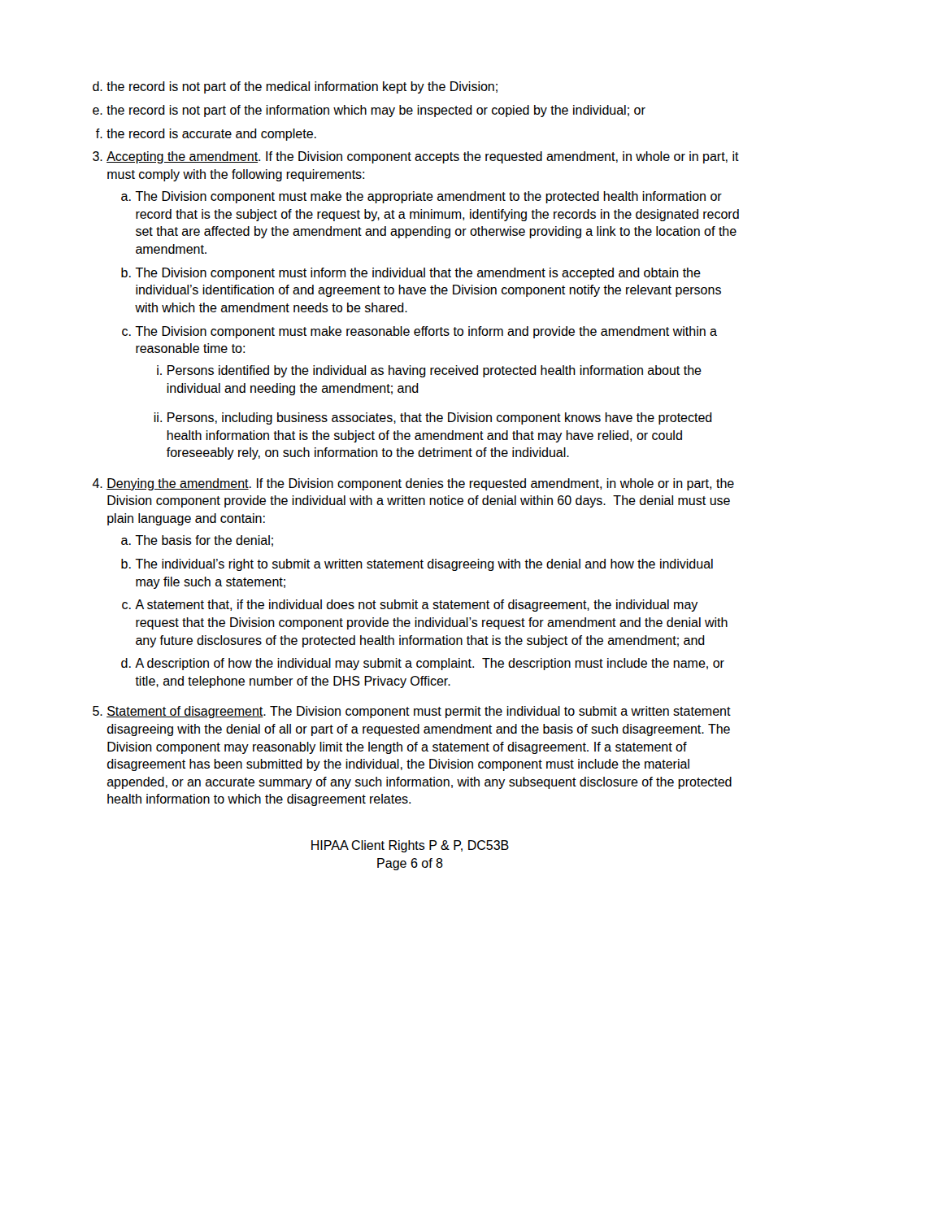the record is not part of the medical information kept by the Division;
the record is not part of the information which may be inspected or copied by the individual; or
the record is accurate and complete.
Accepting the amendment. If the Division component accepts the requested amendment, in whole or in part, it must comply with the following requirements:
The Division component must make the appropriate amendment to the protected health information or record that is the subject of the request by, at a minimum, identifying the records in the designated record set that are affected by the amendment and appending or otherwise providing a link to the location of the amendment.
The Division component must inform the individual that the amendment is accepted and obtain the individual’s identification of and agreement to have the Division component notify the relevant persons with which the amendment needs to be shared.
The Division component must make reasonable efforts to inform and provide the amendment within a reasonable time to:
Persons identified by the individual as having received protected health information about the individual and needing the amendment; and
Persons, including business associates, that the Division component knows have the protected health information that is the subject of the amendment and that may have relied, or could foreseeably rely, on such information to the detriment of the individual.
Denying the amendment. If the Division component denies the requested amendment, in whole or in part, the Division component provide the individual with a written notice of denial within 60 days. The denial must use plain language and contain:
The basis for the denial;
The individual’s right to submit a written statement disagreeing with the denial and how the individual may file such a statement;
A statement that, if the individual does not submit a statement of disagreement, the individual may request that the Division component provide the individual’s request for amendment and the denial with any future disclosures of the protected health information that is the subject of the amendment; and
A description of how the individual may submit a complaint. The description must include the name, or title, and telephone number of the DHS Privacy Officer.
Statement of disagreement. The Division component must permit the individual to submit a written statement disagreeing with the denial of all or part of a requested amendment and the basis of such disagreement. The Division component may reasonably limit the length of a statement of disagreement. If a statement of disagreement has been submitted by the individual, the Division component must include the material appended, or an accurate summary of any such information, with any subsequent disclosure of the protected health information to which the disagreement relates.
HIPAA Client Rights P & P, DC53B
Page 6 of 8